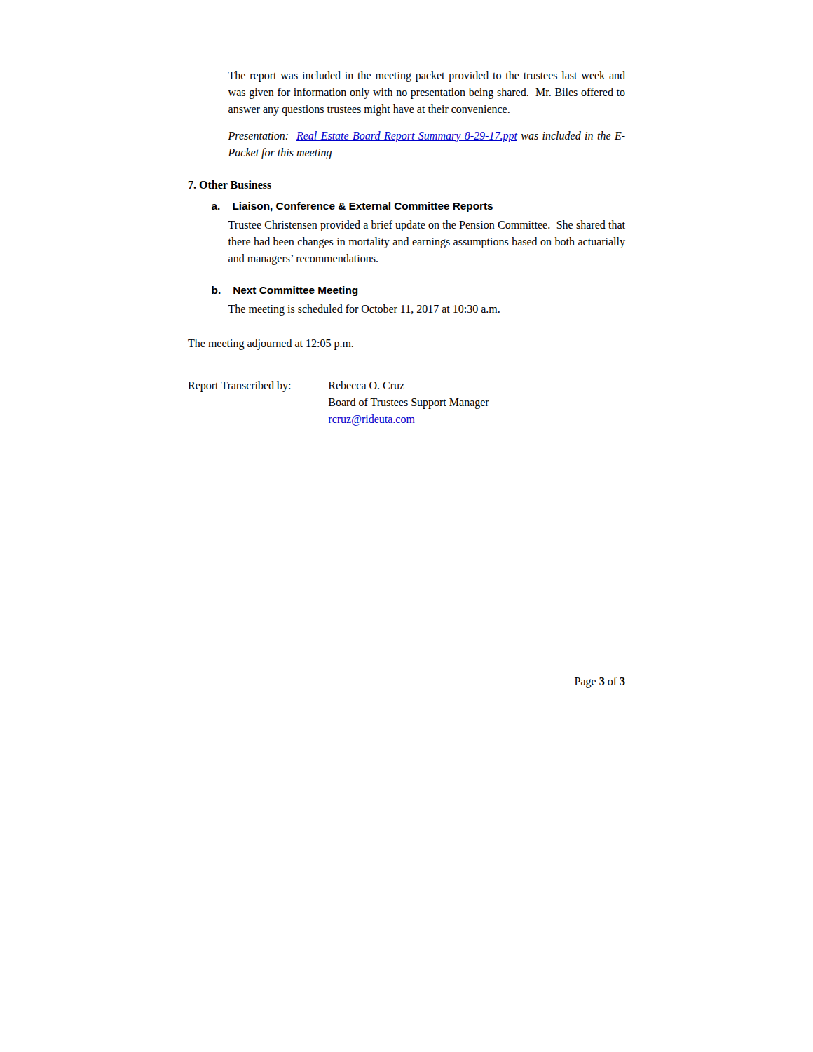The report was included in the meeting packet provided to the trustees last week and was given for information only with no presentation being shared. Mr. Biles offered to answer any questions trustees might have at their convenience.
Presentation: Real Estate Board Report Summary 8-29-17.ppt was included in the E-Packet for this meeting
7. Other Business
a. Liaison, Conference & External Committee Reports
Trustee Christensen provided a brief update on the Pension Committee. She shared that there had been changes in mortality and earnings assumptions based on both actuarially and managers’ recommendations.
b. Next Committee Meeting
The meeting is scheduled for October 11, 2017 at 10:30 a.m.
The meeting adjourned at 12:05 p.m.
| Report Transcribed by: | Rebecca O. Cruz Board of Trustees Support Manager rcruz@rideuta.com |
Page 3 of 3